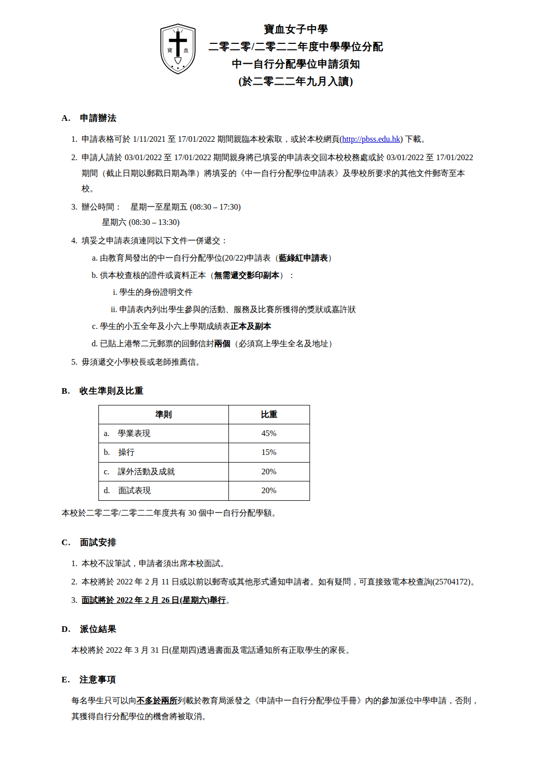寶 血
寶血女子中學
二零二零/二零二二年度中學學位分配
中一自行分配學位申請須知
(於二零二二年九月入讀)
A.　申請辦法
申請表格可於 1/11/2021 至 17/01/2022 期間親臨本校索取，或於本校網頁(http://pbss.edu.hk) 下載。
申請人請於 03/01/2022 至 17/01/2022 期間親身將已填妥的申請表交回本校校務處或於 03/01/2022 至 17/01/2022 期間（截止日期以郵戳日期為準）將填妥的《中一自行分配學位申請表》及學校所要求的其他文件郵寄至本校。
辦公時間：　星期一至星期五 (08:30 – 17:30)
星期六 (08:30 – 13:30)
填妥之申請表須連同以下文件一併遞交：
由教育局發出的中一自行分配學位(20/22)申請表（藍綠紅申請表）
供本校查核的證件或資料正本（無需遞交影印副本）：
學生的身份證明文件
申請表內列出學生參與的活動、服務及比賽所獲得的獎狀或嘉許狀
學生的小五全年及小六上學期成績表正本及副本
已貼上港幣二元郵票的回郵信封兩個（必須寫上學生全名及地址）
毋須遞交小學校長或老師推薦信。
B.　收生準則及比重
| 準則 | 比重 |
| --- | --- |
| a. 學業表現 | 45% |
| b. 操行 | 15% |
| c. 課外活動及成就 | 20% |
| d. 面試表現 | 20% |
本校於二零二零/二零二二年度共有 30 個中一自行分配學額。
C.　面試安排
本校不設筆試，申請者須出席本校面試。
本校將於 2022 年 2 月 11 日或以前以郵寄或其他形式通知申請者。如有疑問，可直接致電本校查詢(25704172)。
面試將於 2022 年 2 月 26 日(星期六)舉行。
D.　派位結果
本校將於 2022 年 3 月 31 日(星期四)透過書面及電話通知所有正取學生的家長。
E.　注意事項
每名學生只可以向不多於兩所列載於教育局派發之《申請中一自行分配學位手冊》內的參加派位中學申請，否則，其獲得自行分配學位的機會將被取消。